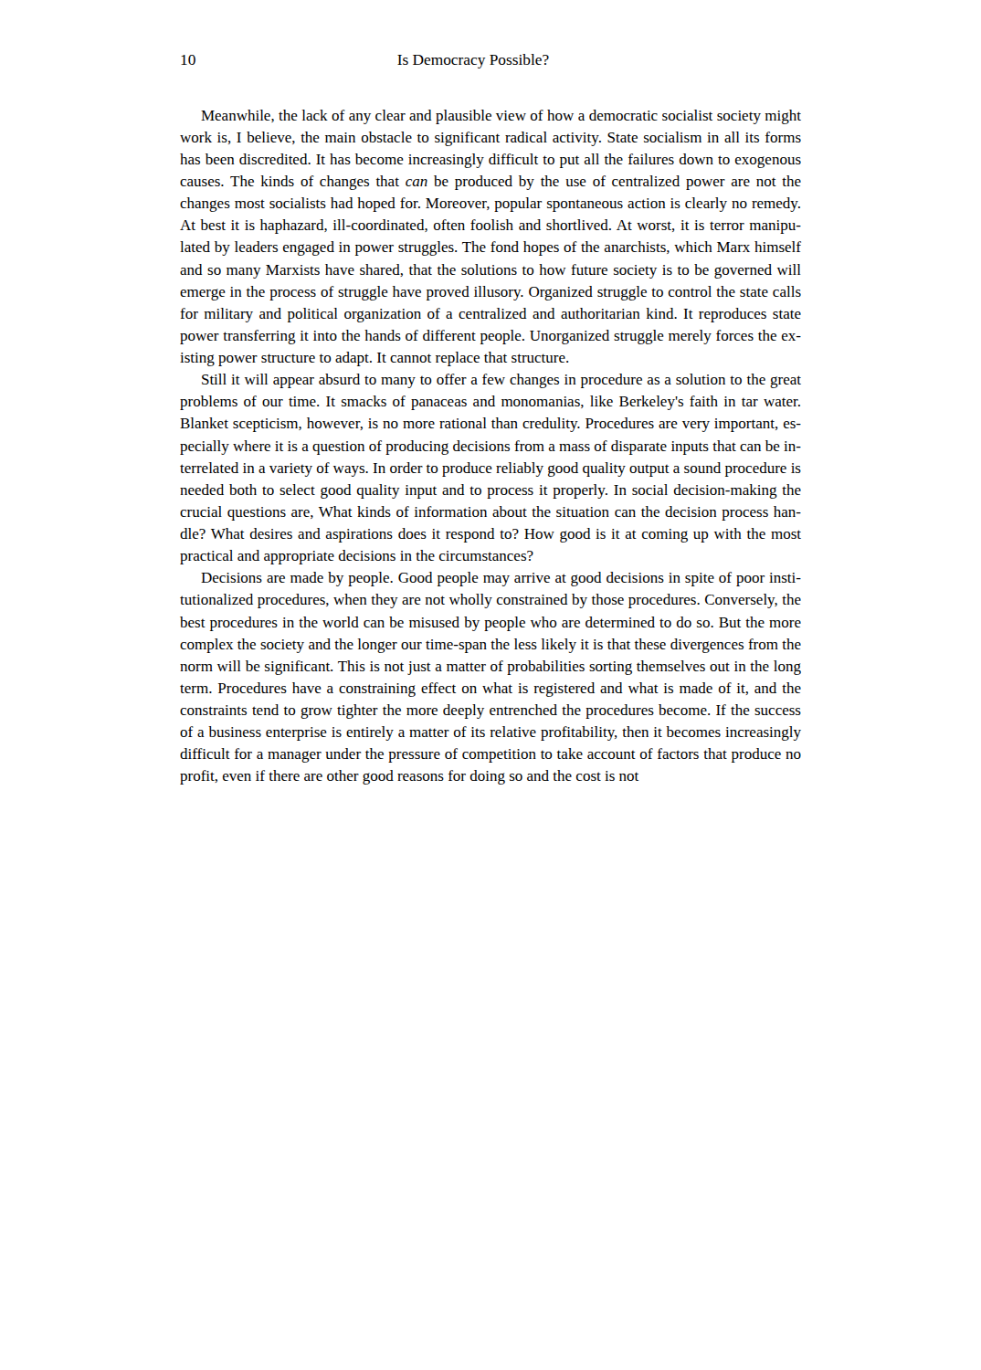10
Is Democracy Possible?
Meanwhile, the lack of any clear and plausible view of how a democratic socialist society might work is, I believe, the main obstacle to significant radical activity. State socialism in all its forms has been discredited. It has become increasingly difficult to put all the failures down to exogenous causes. The kinds of changes that can be produced by the use of centralized power are not the changes most socialists had hoped for. Moreover, popular spontaneous action is clearly no remedy. At best it is haphazard, ill-coordinated, often foolish and shortlived. At worst, it is terror manipulated by leaders engaged in power struggles. The fond hopes of the anarchists, which Marx himself and so many Marxists have shared, that the solutions to how future society is to be governed will emerge in the process of struggle have proved illusory. Organized struggle to control the state calls for military and political organization of a centralized and authoritarian kind. It reproduces state power transferring it into the hands of different people. Unorganized struggle merely forces the existing power structure to adapt. It cannot replace that structure.
Still it will appear absurd to many to offer a few changes in procedure as a solution to the great problems of our time. It smacks of panaceas and monomanias, like Berkeley's faith in tar water. Blanket scepticism, however, is no more rational than credulity. Procedures are very important, especially where it is a question of producing decisions from a mass of disparate inputs that can be interrelated in a variety of ways. In order to produce reliably good quality output a sound procedure is needed both to select good quality input and to process it properly. In social decision-making the crucial questions are, What kinds of information about the situation can the decision process handle? What desires and aspirations does it respond to? How good is it at coming up with the most practical and appropriate decisions in the circumstances?
Decisions are made by people. Good people may arrive at good decisions in spite of poor institutionalized procedures, when they are not wholly constrained by those procedures. Conversely, the best procedures in the world can be misused by people who are determined to do so. But the more complex the society and the longer our time-span the less likely it is that these divergences from the norm will be significant. This is not just a matter of probabilities sorting themselves out in the long term. Procedures have a constraining effect on what is registered and what is made of it, and the constraints tend to grow tighter the more deeply entrenched the procedures become. If the success of a business enterprise is entirely a matter of its relative profitability, then it becomes increasingly difficult for a manager under the pressure of competition to take account of factors that produce no profit, even if there are other good reasons for doing so and the cost is not